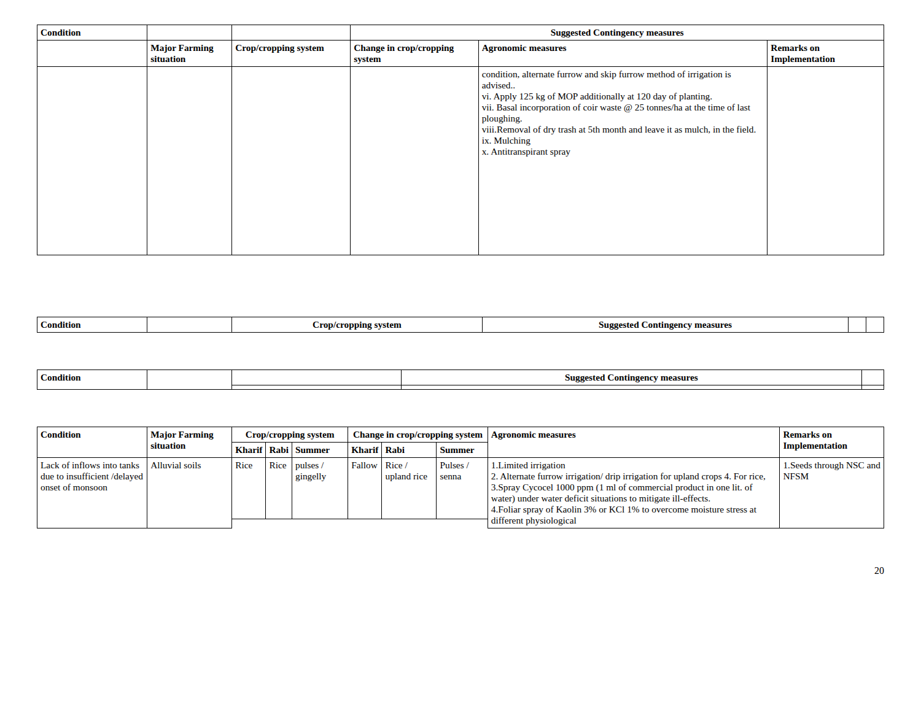| Condition | | | Suggested Contingency measures |
| --- | --- | --- | --- |
| | Major Farming situation | Crop/cropping system | Change in crop/cropping system | Agronomic measures | Remarks on Implementation |
| | | | | condition, alternate furrow and skip furrow method of irrigation is advised.. vi. Apply 125 kg of MOP additionally at 120 day of planting. vii. Basal incorporation of coir waste @ 25 tonnes/ha at the time of last ploughing. viii.Removal of dry trash at 5th month and leave it as mulch, in the field. ix. Mulching x. Antitranspirant spray | |
| Condition | | Crop/cropping system | Suggested Contingency measures | | |
| --- | --- | --- | --- | --- | --- |
| Condition | | | Suggested Contingency measures | |
| --- | --- | --- | --- | --- |
| Condition | Major Farming situation | Crop/cropping system | Change in crop/cropping system | Agronomic measures | Remarks on Implementation |
| --- | --- | --- | --- | --- | --- |
| Kharif | Rabi | Summer | Kharif | Rabi | Summer |
| Lack of inflows into tanks due to insufficient /delayed onset of monsoon | Alluvial soils | Rice | Rice | pulses / gingelly | Fallow | Rice / upland rice | Pulses / senna | 1.Limited irrigation 2. Alternate furrow irrigation/ drip irrigation for upland crops 4. For rice, 3.Spray Cycocel 1000 ppm (1 ml of commercial product in one lit. of water) under water deficit situations to mitigate ill-effects. 4.Foliar spray of Kaolin 3% or KCl 1% to overcome moisture stress at different physiological | 1.Seeds through NSC and NFSM |
20